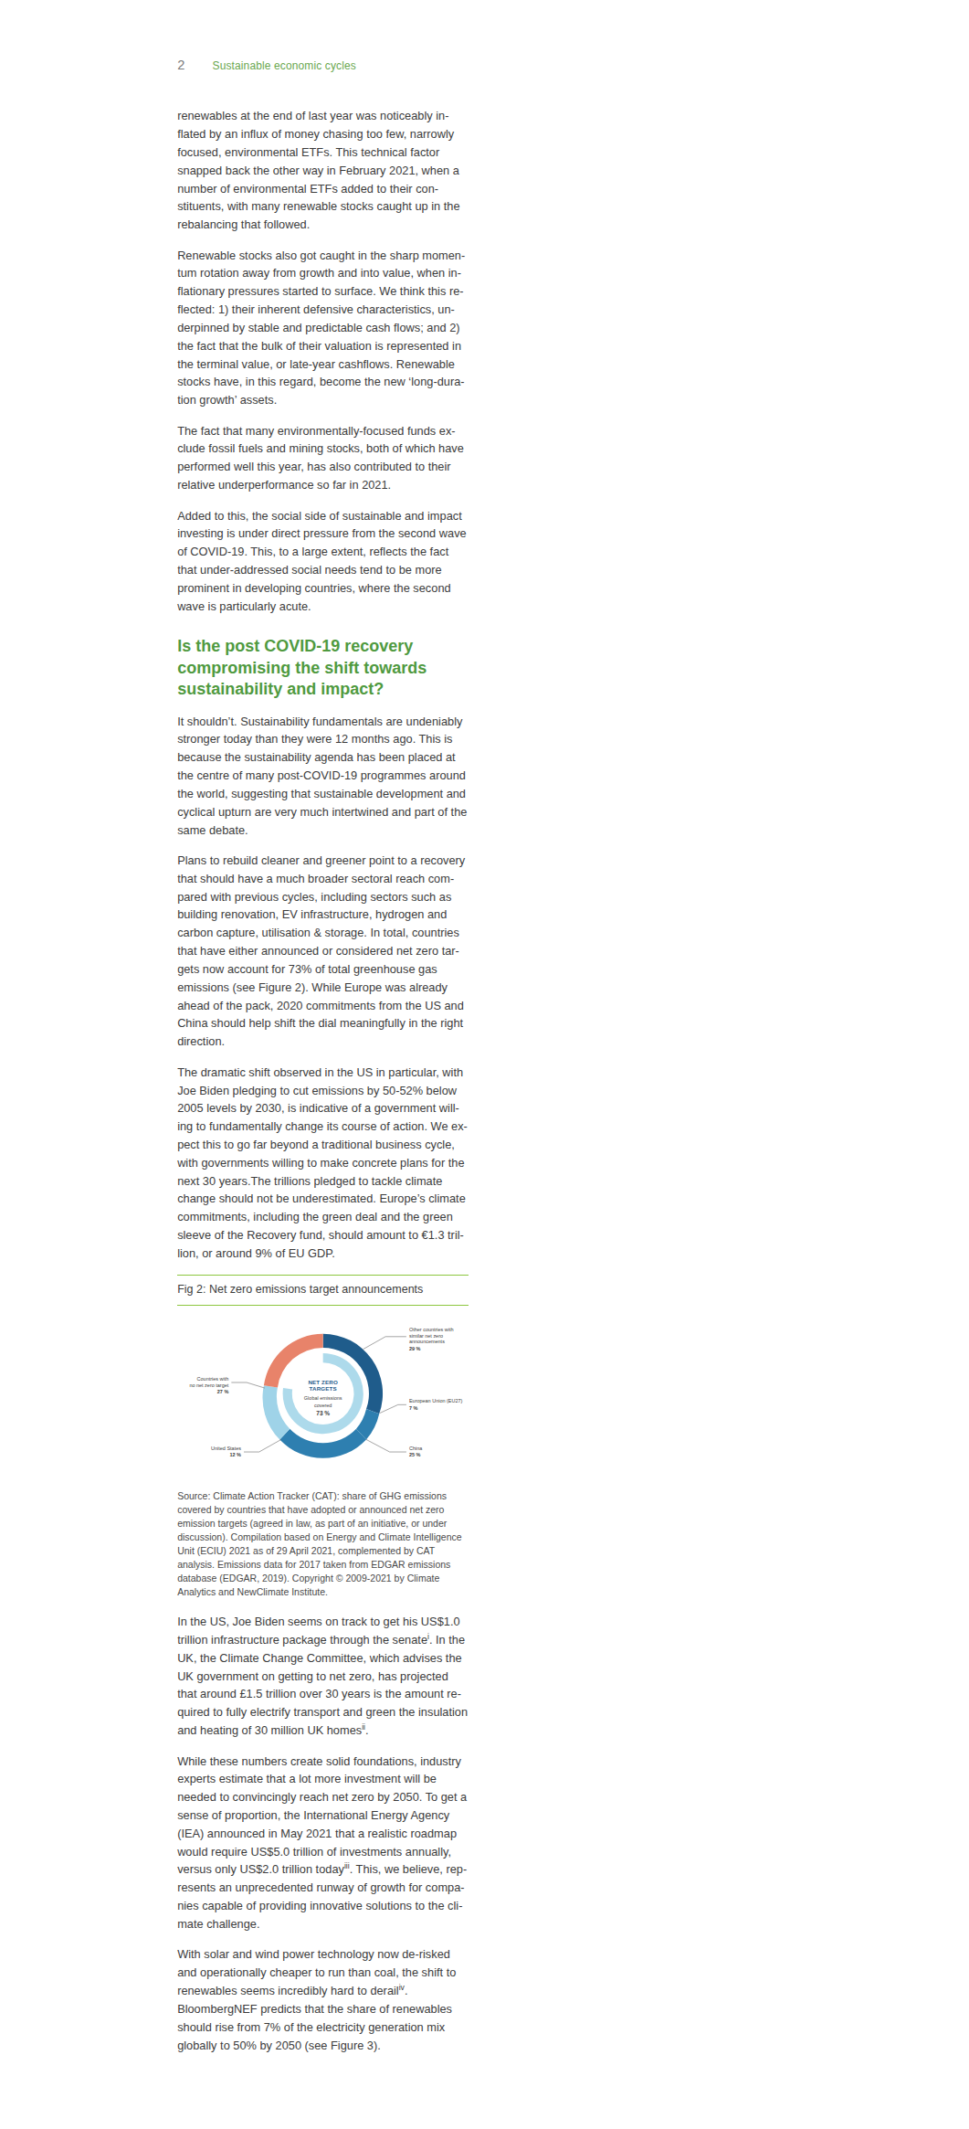2 Sustainable economic cycles
renewables at the end of last year was noticeably inflated by an influx of money chasing too few, narrowly focused, environmental ETFs. This technical factor snapped back the other way in February 2021, when a number of environmental ETFs added to their constituents, with many renewable stocks caught up in the rebalancing that followed.
Renewable stocks also got caught in the sharp momentum rotation away from growth and into value, when inflationary pressures started to surface. We think this reflected: 1) their inherent defensive characteristics, underpinned by stable and predictable cash flows; and 2) the fact that the bulk of their valuation is represented in the terminal value, or late-year cashflows. Renewable stocks have, in this regard, become the new ‘long-duration growth’ assets.
The fact that many environmentally-focused funds exclude fossil fuels and mining stocks, both of which have performed well this year, has also contributed to their relative underperformance so far in 2021.
Added to this, the social side of sustainable and impact investing is under direct pressure from the second wave of COVID-19. This, to a large extent, reflects the fact that under-addressed social needs tend to be more prominent in developing countries, where the second wave is particularly acute.
Is the post COVID-19 recovery compromising the shift towards sustainability and impact?
It shouldn’t. Sustainability fundamentals are undeniably stronger today than they were 12 months ago. This is because the sustainability agenda has been placed at the centre of many post-COVID-19 programmes around the world, suggesting that sustainable development and cyclical upturn are very much intertwined and part of the same debate.
Plans to rebuild cleaner and greener point to a recovery that should have a much broader sectoral reach compared with previous cycles, including sectors such as building renovation, EV infrastructure, hydrogen and carbon capture, utilisation & storage. In total, countries that have either announced or considered net zero targets now account for 73% of total greenhouse gas emissions (see Figure 2). While Europe was already ahead of the pack, 2020 commitments from the US and China should help shift the dial meaningfully in the right direction.
The dramatic shift observed in the US in particular, with Joe Biden pledging to cut emissions by 50-52% below 2005 levels by 2030, is indicative of a government willing to fundamentally change its course of action. We expect this to go far beyond a traditional business cycle, with governments willing to make concrete plans for the next 30 years.The trillions pledged to tackle climate change should not be underestimated. Europe’s climate commitments, including the green deal and the green sleeve of the Recovery fund, should amount to €1.3 trillion, or around 9% of EU GDP.
Fig 2: Net zero emissions target announcements
NET ZERO TARGETS Global emissions covered 73 % Other countries with similar net zero announcements 29 % European Union (EU27) 7 % China 25 % United States 12 % Countries with no net zero target 27 %
Source: Climate Action Tracker (CAT): share of GHG emissions covered by countries that have adopted or announced net zero emission targets (agreed in law, as part of an initiative, or under discussion). Compilation based on Energy and Climate Intelligence Unit (ECIU) 2021 as of 29 April 2021, complemented by CAT analysis. Emissions data for 2017 taken from EDGAR emissions database (EDGAR, 2019). Copyright © 2009-2021 by Climate Analytics and NewClimate Institute.
In the US, Joe Biden seems on track to get his US$1.0 trillion infrastructure package through the senatei. In the UK, the Climate Change Committee, which advises the UK government on getting to net zero, has projected that around £1.5 trillion over 30 years is the amount required to fully electrify transport and green the insulation and heating of 30 million UK homesii.
While these numbers create solid foundations, industry experts estimate that a lot more investment will be needed to convincingly reach net zero by 2050. To get a sense of proportion, the International Energy Agency (IEA) announced in May 2021 that a realistic roadmap would require US$5.0 trillion of investments annually, versus only US$2.0 trillion todayiii. This, we believe, represents an unprecedented runway of growth for companies capable of providing innovative solutions to the climate challenge.
With solar and wind power technology now de-risked and operationally cheaper to run than coal, the shift to renewables seems incredibly hard to derailiv. BloombergNEF predicts that the share of renewables should rise from 7% of the electricity generation mix globally to 50% by 2050 (see Figure 3).